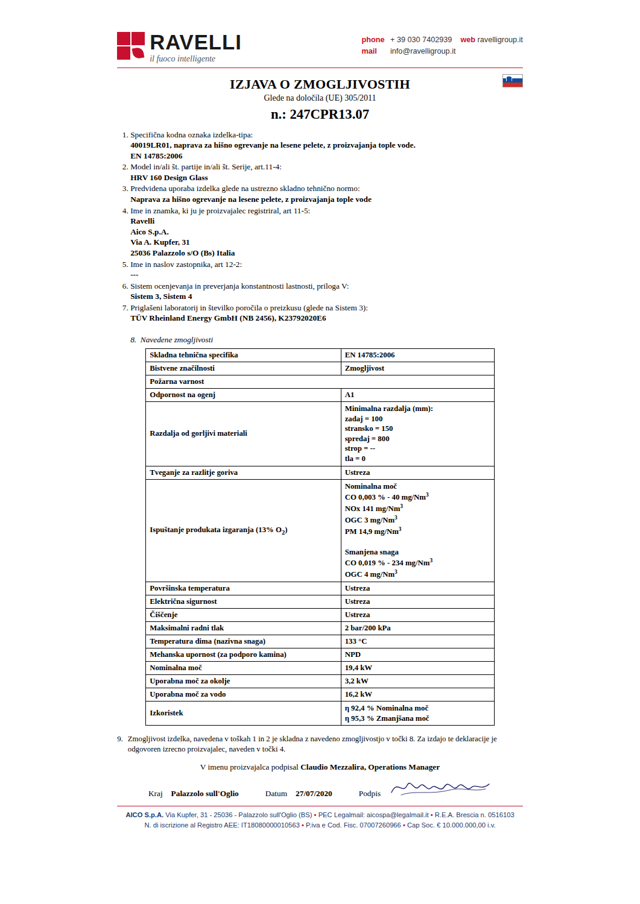RAVELLI
il fuoco intelligente
phone + 39 030 7402939 web ravelligroup.it
mail info@ravelligroup.it
IZJAVA O ZMOGLJIVOSTIH
Glede na določila (UE) 305/2011
n.: 247CPR13.07
Specifična kodna oznaka izdelka-tipa:
40019LR01, naprava za hišno ogrevanje na lesene pelete, z proizvajanja tople vode.
EN 14785:2006
Model in/ali št. partije in/ali št. Serije, art.11-4:
HRV 160 Design Glass
Predvidena uporaba izdelka glede na ustrezno skladno tehnično normo:
Naprava za hišno ogrevanje na lesene pelete, z proizvajanja tople vode
Ime in znamka, ki ju je proizvajalec registriral, art 11-5:
Ravelli
Aico S.p.A.
Via A. Kupfer, 31
25036 Palazzolo s/O (Bs) Italia
Ime in naslov zastopnika, art 12-2:
---
Sistem ocenjevanja in preverjanja konstantnosti lastnosti, priloga V:
Sistem 3, Sistem 4
Priglašeni laboratorij in številko poročila o preizkusu (glede na Sistem 3):
TÜV Rheinland Energy GmbH (NB 2456), K23792020E6
8. Navedene zmogljivosti
| Skladna tehnična specifika | EN 14785:2006 |
| Bistvene značilnosti | Zmogljivost |
| Požarna varnost |
| Odpornost na ogenj | A1 |
| Razdalja od gorljivi materiali | Minimalna razdalja (mm): zadaj = 100 stransko = 150 spredaj = 800 strop = -- tla = 0 |
| Tveganje za razlitje goriva | Ustreza |
| Ispuštanje produkata izgaranja (13% O 2 ) | Nominalna moč CO 0,003 % - 40 mg/Nm 3 NOx 141 mg/Nm 3 OGC 3 mg/Nm 3 PM 14,9 mg/Nm 3 Smanjena snaga CO 0,019 % - 234 mg/Nm 3 OGC 4 mg/Nm 3 |
| Površinska temperatura | Ustreza |
| Električna sigurnost | Ustreza |
| Čiščenje | Ustreza |
| Maksimalni radni tlak | 2 bar/200 kPa |
| Temperatura dima (nazivna snaga) | 133 °C |
| Mehanska upornost (za podporo kamina) | NPD |
| Nominalna moč | 19,4 kW |
| Uporabna moč za okolje | 3,2 kW |
| Uporabna moč za vodo | 16,2 kW |
| Izkoristek | η 92,4 % Nominalna moč η 95,3 % Zmanjšana moč |
9.
Zmogljivost izdelka, navedena v toškah 1 in 2 je skladna z navedeno zmogljivostjo v točki 8. Za izdajo te deklaracije je odgovoren izrecno proizvajalec, naveden v točki 4.
V imenu proizvajalca podpisal Claudio Mezzalira, Operations Manager
Kraj Palazzolo sull'Oglio Datum 27/07/2020 Podpis
AICO S.p.A. Via Kupfer, 31 - 25036 - Palazzolo sull'Oglio (BS) • PEC Legalmail: aicospa@legalmail.it • R.E.A. Brescia n. 0516103
N. di iscrizione al Registro AEE: IT18080000010563 • P.iva e Cod. Fisc. 07007260966 • Cap Soc. € 10.000.000,00 i.v.